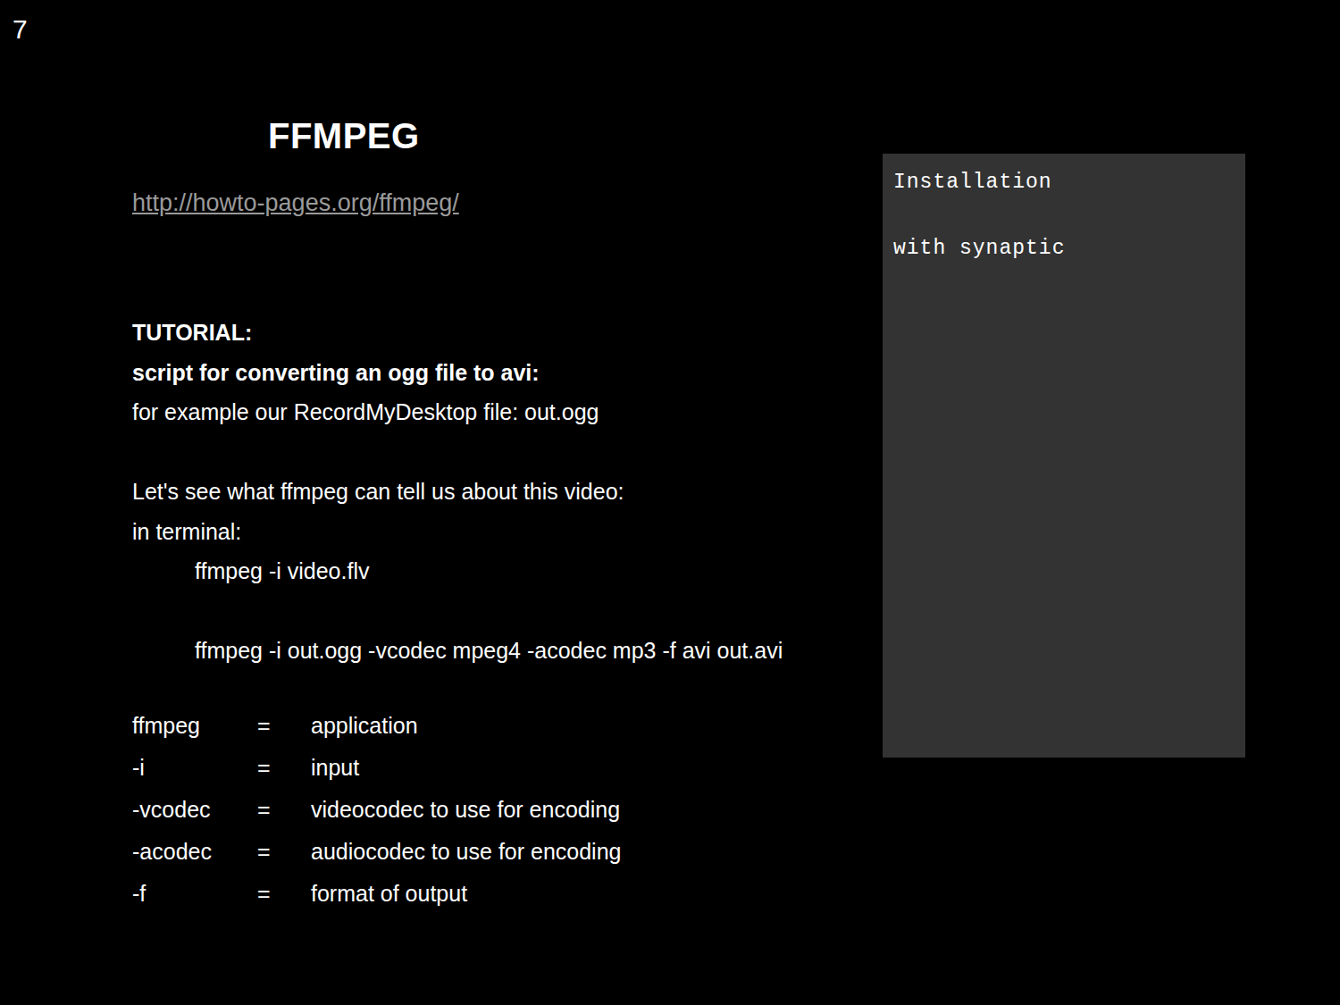7
FFMPEG
http://howto-pages.org/ffmpeg/
TUTORIAL:
script for converting an ogg file to avi:
for example our RecordMyDesktop file: out.ogg
Let's see what ffmpeg can tell us about this video:
in terminal:
ffmpeg -i video.flv
ffmpeg -i out.ogg -vcodec mpeg4 -acodec mp3 -f avi out.avi
| ffmpeg | = | application |
| -i | = | input |
| -vcodec | = | videocodec to use for encoding |
| -acodec | = | audiocodec to use for encoding |
| -f | = | format of output |
Installation
with synaptic